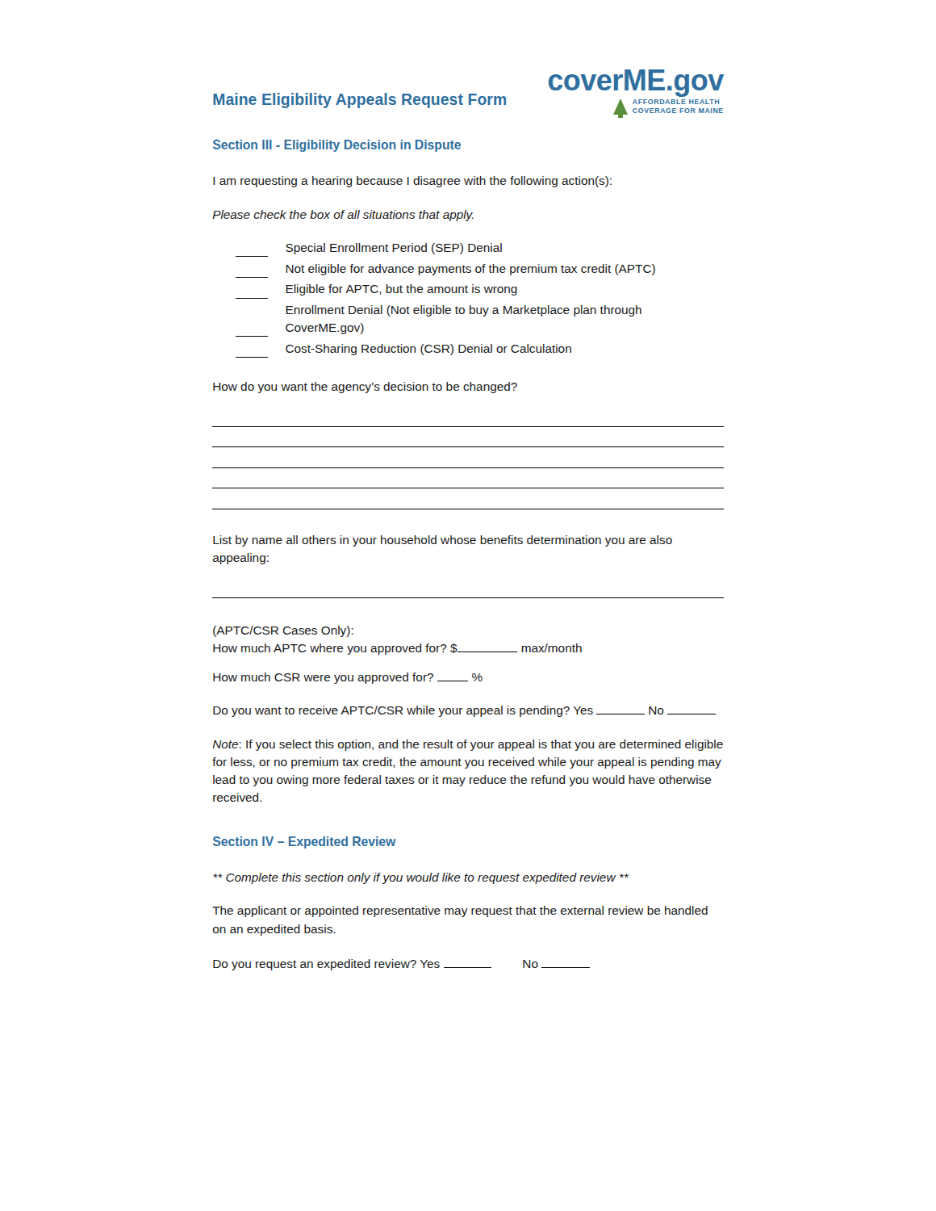Maine Eligibility Appeals Request Form
coverME.gov
Affordable Health
Coverage for Maine
Section III - Eligibility Decision in Dispute
I am requesting a hearing because I disagree with the following action(s):
Please check the box of all situations that apply.
Special Enrollment Period (SEP) Denial
Not eligible for advance payments of the premium tax credit (APTC)
Eligible for APTC, but the amount is wrong
Enrollment Denial (Not eligible to buy a Marketplace plan through CoverME.gov)
Cost-Sharing Reduction (CSR) Denial or Calculation
How do you want the agency’s decision to be changed?
List by name all others in your household whose benefits determination you are also appealing:
(APTC/CSR Cases Only):
How much APTC where you approved for? $ max/month
How much CSR were you approved for? %
Do you want to receive APTC/CSR while your appeal is pending? Yes No
Note: If you select this option, and the result of your appeal is that you are determined eligible for less, or no premium tax credit, the amount you received while your appeal is pending may lead to you owing more federal taxes or it may reduce the refund you would have otherwise received.
Section IV – Expedited Review
** Complete this section only if you would like to request expedited review **
The applicant or appointed representative may request that the external review be handled on an expedited basis.
Do you request an expedited review? Yes No